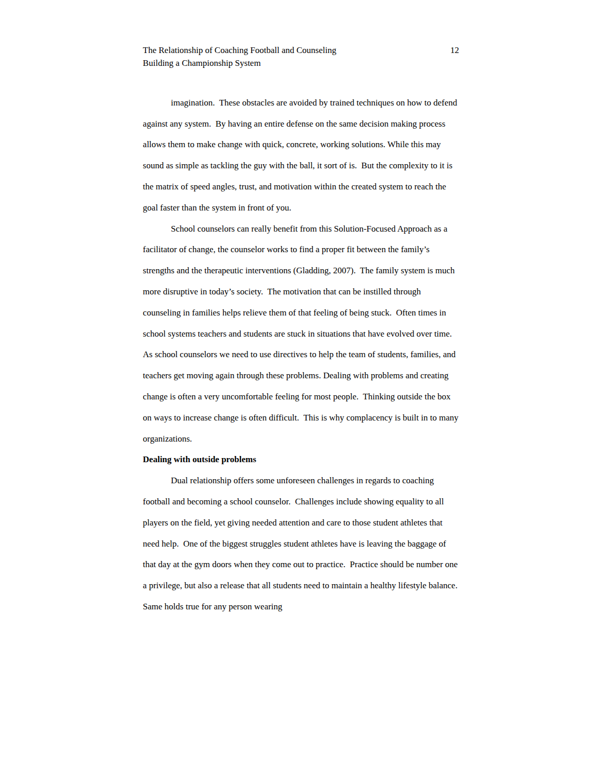The Relationship of Coaching Football and Counseling
Building a Championship System
12
imagination. These obstacles are avoided by trained techniques on how to defend against any system. By having an entire defense on the same decision making process allows them to make change with quick, concrete, working solutions. While this may sound as simple as tackling the guy with the ball, it sort of is. But the complexity to it is the matrix of speed angles, trust, and motivation within the created system to reach the goal faster than the system in front of you.
School counselors can really benefit from this Solution-Focused Approach as a facilitator of change, the counselor works to find a proper fit between the family’s strengths and the therapeutic interventions (Gladding, 2007). The family system is much more disruptive in today’s society. The motivation that can be instilled through counseling in families helps relieve them of that feeling of being stuck. Often times in school systems teachers and students are stuck in situations that have evolved over time. As school counselors we need to use directives to help the team of students, families, and teachers get moving again through these problems. Dealing with problems and creating change is often a very uncomfortable feeling for most people. Thinking outside the box on ways to increase change is often difficult. This is why complacency is built in to many organizations.
Dealing with outside problems
Dual relationship offers some unforeseen challenges in regards to coaching football and becoming a school counselor. Challenges include showing equality to all players on the field, yet giving needed attention and care to those student athletes that need help. One of the biggest struggles student athletes have is leaving the baggage of that day at the gym doors when they come out to practice. Practice should be number one a privilege, but also a release that all students need to maintain a healthy lifestyle balance. Same holds true for any person wearing